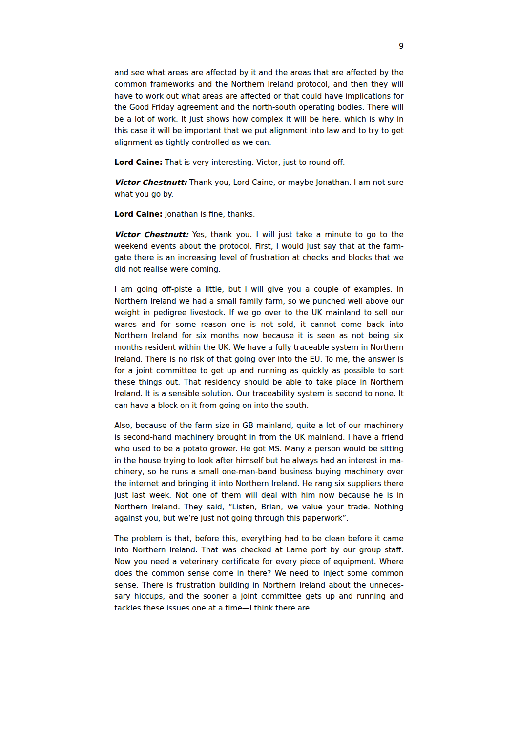9
and see what areas are affected by it and the areas that are affected by the common frameworks and the Northern Ireland protocol, and then they will have to work out what areas are affected or that could have implications for the Good Friday agreement and the north-south operating bodies. There will be a lot of work. It just shows how complex it will be here, which is why in this case it will be important that we put alignment into law and to try to get alignment as tightly controlled as we can.
Lord Caine: That is very interesting. Victor, just to round off.
Victor Chestnutt: Thank you, Lord Caine, or maybe Jonathan. I am not sure what you go by.
Lord Caine: Jonathan is fine, thanks.
Victor Chestnutt: Yes, thank you. I will just take a minute to go to the weekend events about the protocol. First, I would just say that at the farmgate there is an increasing level of frustration at checks and blocks that we did not realise were coming.
I am going off-piste a little, but I will give you a couple of examples. In Northern Ireland we had a small family farm, so we punched well above our weight in pedigree livestock. If we go over to the UK mainland to sell our wares and for some reason one is not sold, it cannot come back into Northern Ireland for six months now because it is seen as not being six months resident within the UK. We have a fully traceable system in Northern Ireland. There is no risk of that going over into the EU. To me, the answer is for a joint committee to get up and running as quickly as possible to sort these things out. That residency should be able to take place in Northern Ireland. It is a sensible solution. Our traceability system is second to none. It can have a block on it from going on into the south.
Also, because of the farm size in GB mainland, quite a lot of our machinery is second-hand machinery brought in from the UK mainland. I have a friend who used to be a potato grower. He got MS. Many a person would be sitting in the house trying to look after himself but he always had an interest in machinery, so he runs a small one-man-band business buying machinery over the internet and bringing it into Northern Ireland. He rang six suppliers there just last week. Not one of them will deal with him now because he is in Northern Ireland. They said, “Listen, Brian, we value your trade. Nothing against you, but we’re just not going through this paperwork”.
The problem is that, before this, everything had to be clean before it came into Northern Ireland. That was checked at Larne port by our group staff. Now you need a veterinary certificate for every piece of equipment. Where does the common sense come in there? We need to inject some common sense. There is frustration building in Northern Ireland about the unnecessary hiccups, and the sooner a joint committee gets up and running and tackles these issues one at a time—I think there are